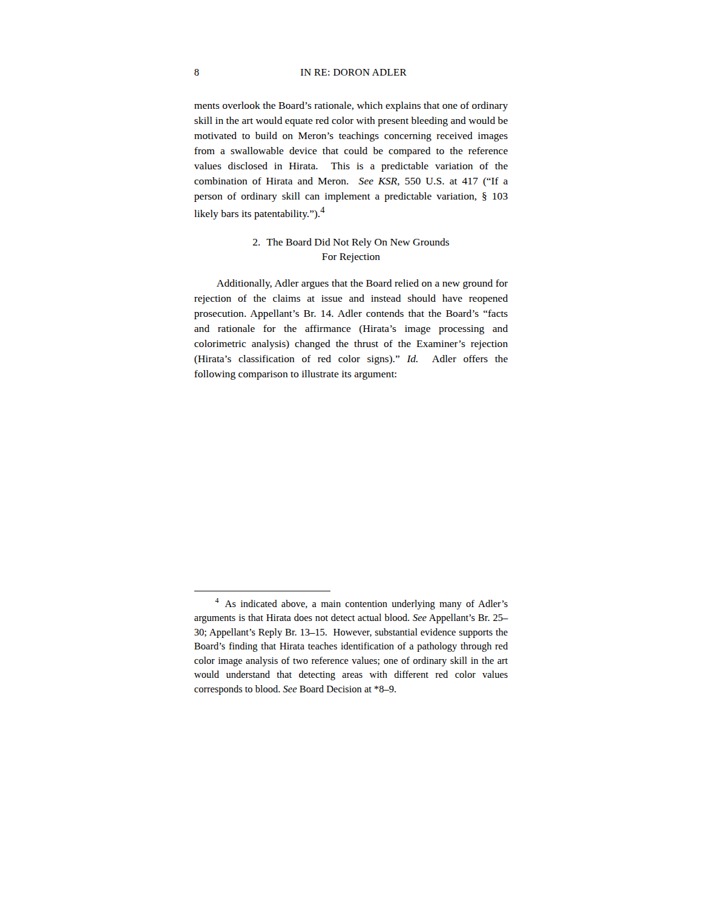8 IN RE: DORON ADLER
ments overlook the Board’s rationale, which explains that one of ordinary skill in the art would equate red color with present bleeding and would be motivated to build on Meron’s teachings concerning received images from a swallowable device that could be compared to the reference values disclosed in Hirata. This is a predictable variation of the combination of Hirata and Meron. See KSR, 550 U.S. at 417 (“If a person of ordinary skill can implement a predictable variation, § 103 likely bars its patentability.”).4
2. The Board Did Not Rely On New Grounds
For Rejection
Additionally, Adler argues that the Board relied on a new ground for rejection of the claims at issue and instead should have reopened prosecution. Appellant’s Br. 14. Adler contends that the Board’s “facts and rationale for the affirmance (Hirata’s image processing and colorimetric analysis) changed the thrust of the Examiner’s rejection (Hirata’s classification of red color signs).” Id. Adler offers the following comparison to illustrate its argument:
4As indicated above, a main contention underlying many of Adler’s arguments is that Hirata does not detect actual blood. See Appellant’s Br. 25–30; Appellant’s Reply Br. 13–15. However, substantial evidence supports the Board’s finding that Hirata teaches identification of a pathology through red color image analysis of two reference values; one of ordinary skill in the art would understand that detecting areas with different red color values corresponds to blood. See Board Decision at *8–9.